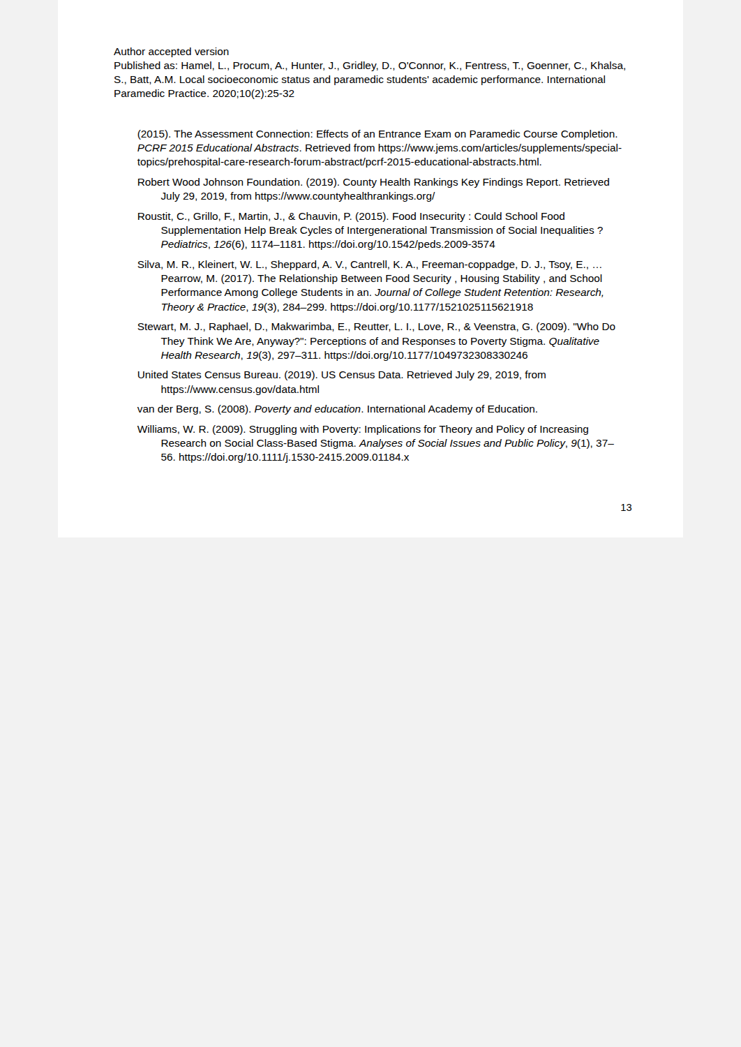Author accepted version
Published as: Hamel, L., Procum, A., Hunter, J., Gridley, D., O'Connor, K., Fentress, T., Goenner, C., Khalsa, S., Batt, A.M. Local socioeconomic status and paramedic students' academic performance. International Paramedic Practice. 2020;10(2):25-32
(2015). The Assessment Connection: Effects of an Entrance Exam on Paramedic Course Completion. PCRF 2015 Educational Abstracts. Retrieved from https://www.jems.com/articles/supplements/special-topics/prehospital-care-research-forum-abstract/pcrf-2015-educational-abstracts.html.
Robert Wood Johnson Foundation. (2019). County Health Rankings Key Findings Report. Retrieved July 29, 2019, from https://www.countyhealthrankings.org/
Roustit, C., Grillo, F., Martin, J., & Chauvin, P. (2015). Food Insecurity : Could School Food Supplementation Help Break Cycles of Intergenerational Transmission of Social Inequalities ? Pediatrics, 126(6), 1174–1181. https://doi.org/10.1542/peds.2009-3574
Silva, M. R., Kleinert, W. L., Sheppard, A. V., Cantrell, K. A., Freeman-coppadge, D. J., Tsoy, E., … Pearrow, M. (2017). The Relationship Between Food Security , Housing Stability , and School Performance Among College Students in an. Journal of College Student Retention: Research, Theory & Practice, 19(3), 284–299. https://doi.org/10.1177/1521025115621918
Stewart, M. J., Raphael, D., Makwarimba, E., Reutter, L. I., Love, R., & Veenstra, G. (2009). "Who Do They Think We Are, Anyway?": Perceptions of and Responses to Poverty Stigma. Qualitative Health Research, 19(3), 297–311. https://doi.org/10.1177/1049732308330246
United States Census Bureau. (2019). US Census Data. Retrieved July 29, 2019, from https://www.census.gov/data.html
van der Berg, S. (2008). Poverty and education. International Academy of Education.
Williams, W. R. (2009). Struggling with Poverty: Implications for Theory and Policy of Increasing Research on Social Class-Based Stigma. Analyses of Social Issues and Public Policy, 9(1), 37–56. https://doi.org/10.1111/j.1530-2415.2009.01184.x
13